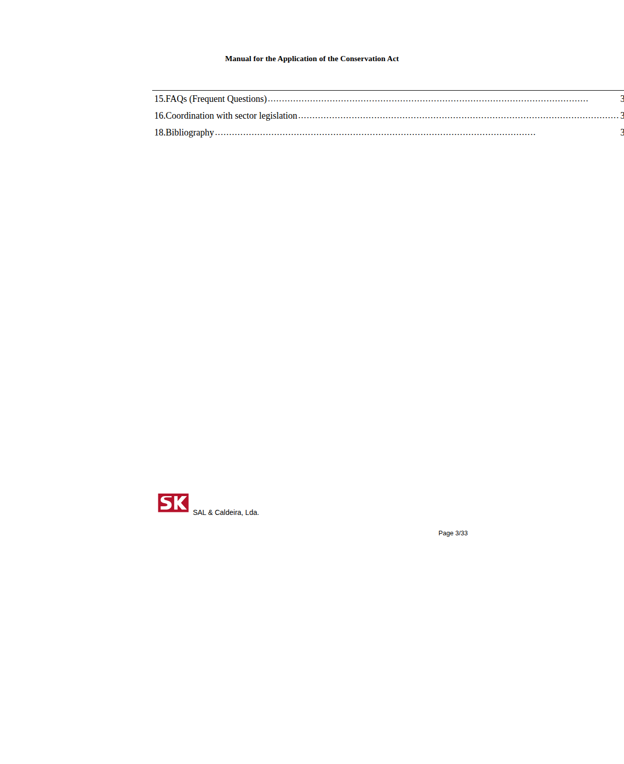Manual for the Application of the Conservation Act
| 15. | FAQs (Frequent Questions) .................................................................................................................. | 30 |
| 16. | Coordination with sector legislation .................................................................................................................. | 31 |
| 18. | Bibliography .................................................................................................................. | 31 |
SAL & Caldeira, Lda.
Page 3/33